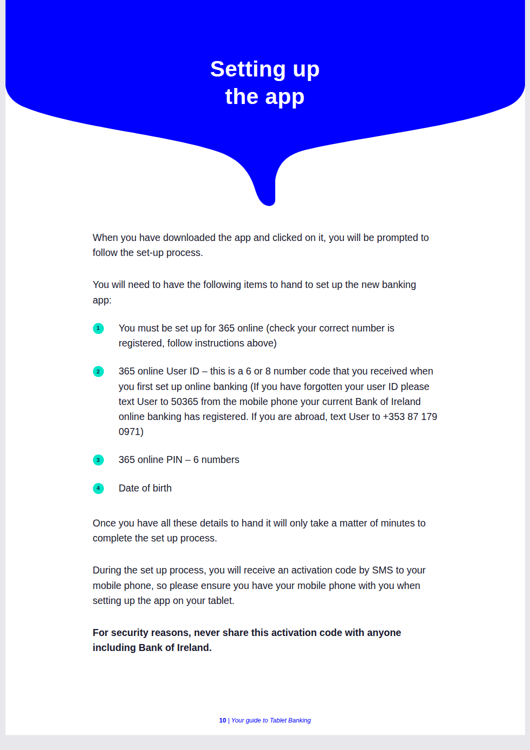Setting up
the app
When you have downloaded the app and clicked on it, you will be prompted to follow the set-up process.
You will need to have the following items to hand to set up the new banking app:
You must be set up for 365 online (check your correct number is registered, follow instructions above)
365 online User ID – this is a 6 or 8 number code that you received when you first set up online banking (If you have forgotten your user ID please text User to 50365 from the mobile phone your current Bank of Ireland online banking has registered. If you are abroad, text User to +353 87 179 0971)
365 online PIN – 6 numbers
Date of birth
Once you have all these details to hand it will only take a matter of minutes to complete the set up process.
During the set up process, you will receive an activation code by SMS to your mobile phone, so please ensure you have your mobile phone with you when setting up the app on your tablet.
For security reasons, never share this activation code with anyone including Bank of Ireland.
10 | Your guide to Tablet Banking